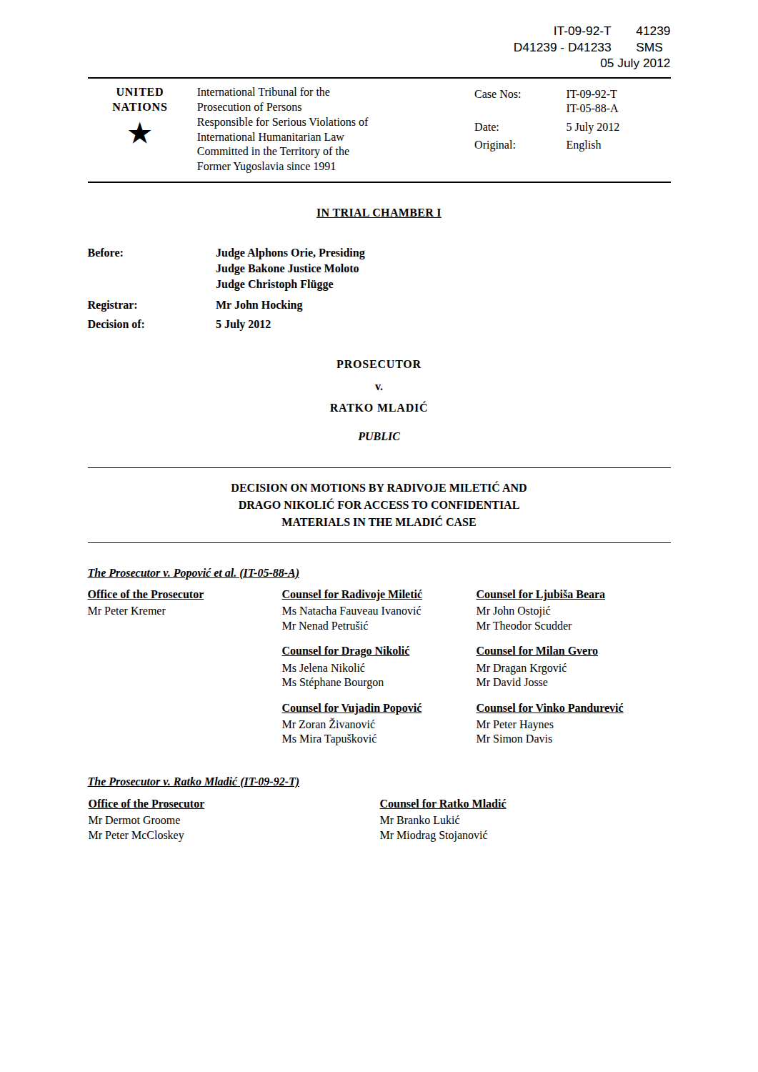41239
SMS IT-09-92-T D41239 - D41233 05 July 2012
| UNITED NATIONS ★ | International Tribunal for the Prosecution of Persons Responsible for Serious Violations of International Humanitarian Law Committed in the Territory of the Former Yugoslavia since 1991 | / Case Nos: / IT-09-92-T IT-05-88-A / / Date: / 5 July 2012 / / Original: / English / |
IN TRIAL CHAMBER I
| Before: | Judge Alphons Orie, Presiding Judge Bakone Justice Moloto Judge Christoph Flügge |
| Registrar: | Mr John Hocking |
| Decision of: | 5 July 2012 |
PROSECUTOR
v.
RATKO MLADIĆ
PUBLIC
Decision on Motions by Radivoje Miletić and
Drago Nikolić for Access to Confidential
Materials in the Mladić Case
The Prosecutor v. Popović et al. (IT-05-88-A)
| Office of the Prosecutor Mr Peter Kremer | Counsel for Radivoje Miletić Ms Natacha Fauveau Ivanović Mr Nenad Petrušić | Counsel for Ljubiša Beara Mr John Ostojić Mr Theodor Scudder |
| | Counsel for Drago Nikolić Ms Jelena Nikolić Ms Stéphane Bourgon | Counsel for Milan Gvero Mr Dragan Krgović Mr David Josse |
| | Counsel for Vujadin Popović Mr Zoran Živanović Ms Mira Tapušković | Counsel for Vinko Pandurević Mr Peter Haynes Mr Simon Davis |
The Prosecutor v. Ratko Mladić (IT-09-92-T)
| Office of the Prosecutor Mr Dermot Groome Mr Peter McCloskey | Counsel for Ratko Mladić Mr Branko Lukić Mr Miodrag Stojanović |